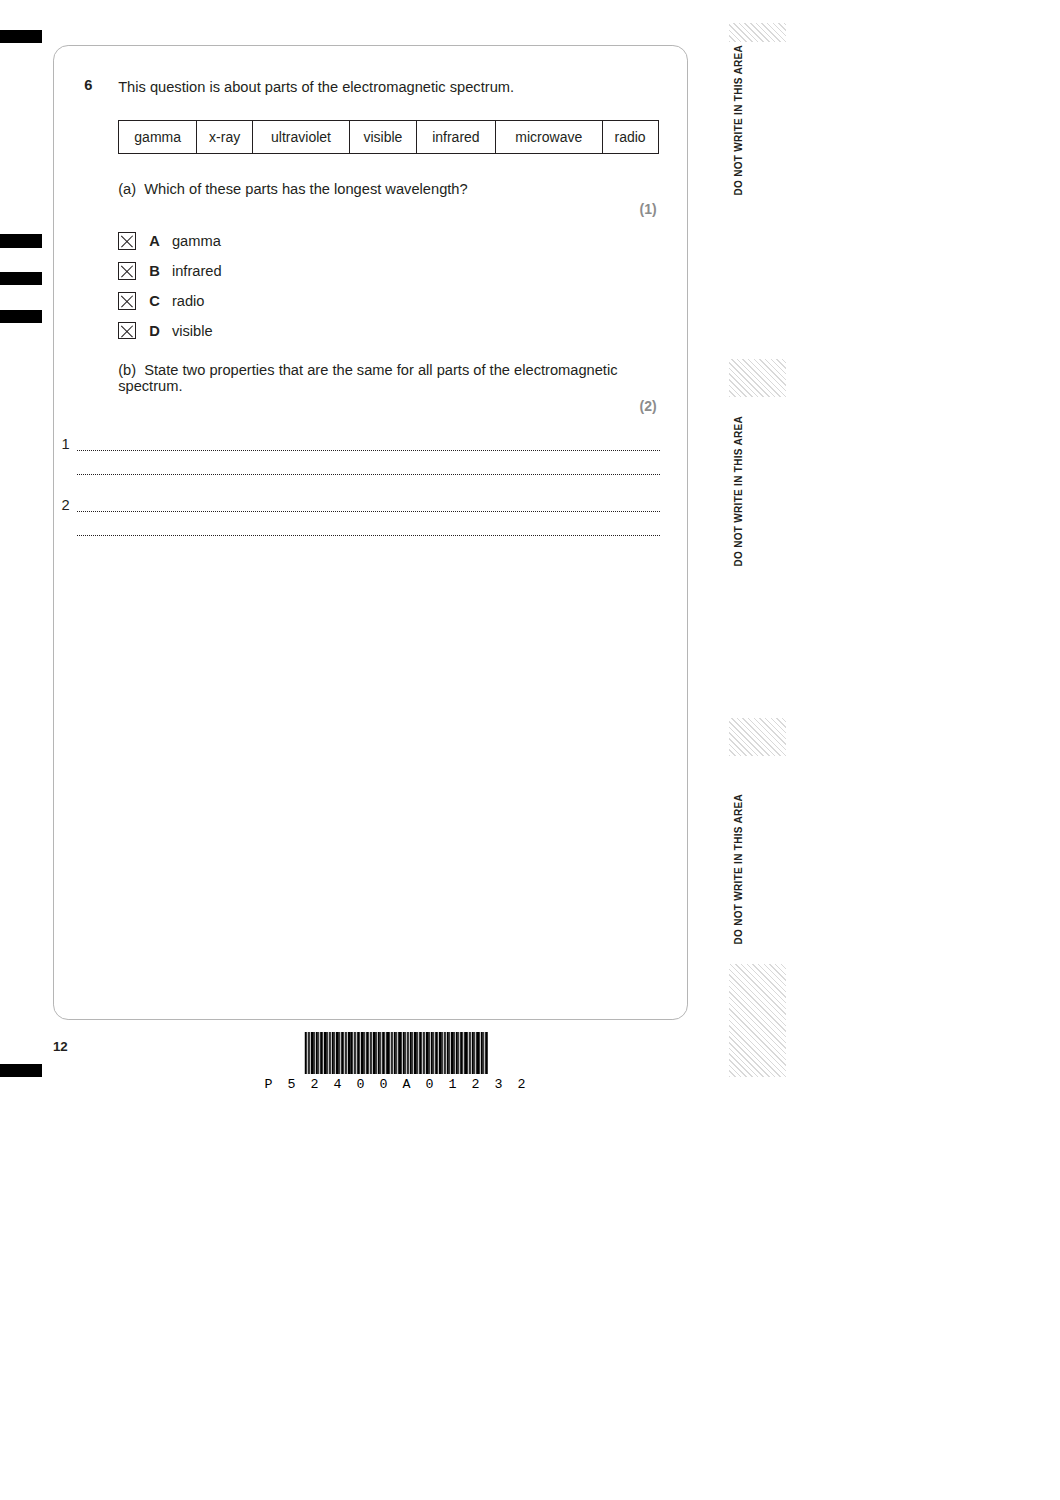DO NOT WRITE IN THIS AREA
DO NOT WRITE IN THIS AREA
DO NOT WRITE IN THIS AREA
6
This question is about parts of the electromagnetic spectrum.
| gamma | x-ray | ultraviolet | visible | infrared | microwave | radio |
(a) Which of these parts has the longest wavelength?
(1)
A
gamma
B
infrared
C
radio
D
visible
(b) State two properties that are the same for all parts of the electromagnetic spectrum.
(2)
1
2
12
P 5 2 4 0 0 A 0 1 2 3 2